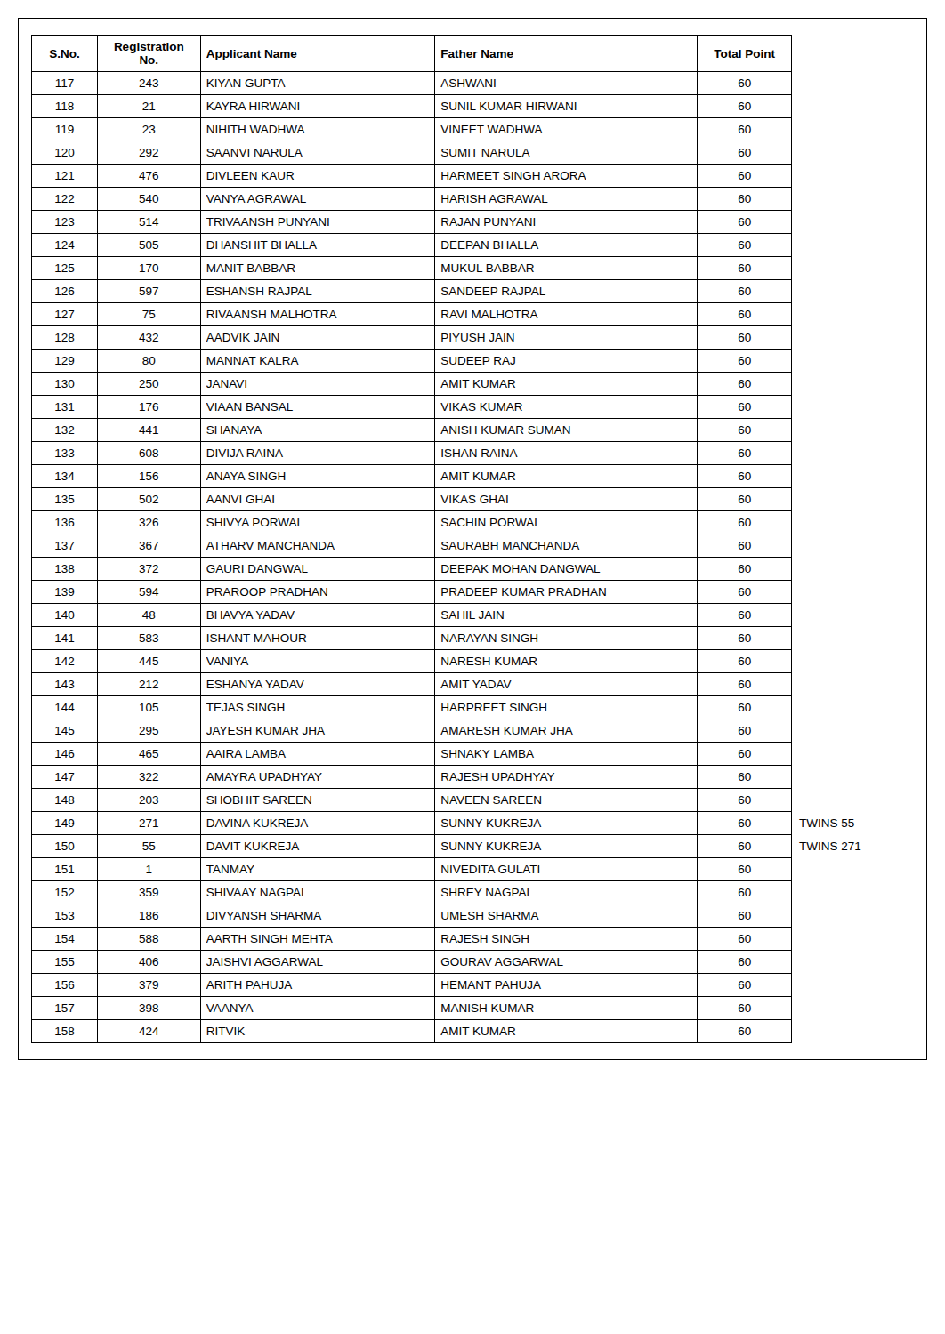| S.No. | Registration No. | Applicant Name | Father Name | Total Point | |
| --- | --- | --- | --- | --- | --- |
| 117 | 243 | KIYAN GUPTA | ASHWANI | 60 | |
| 118 | 21 | KAYRA HIRWANI | SUNIL KUMAR HIRWANI | 60 | |
| 119 | 23 | NIHITH WADHWA | VINEET WADHWA | 60 | |
| 120 | 292 | SAANVI NARULA | SUMIT NARULA | 60 | |
| 121 | 476 | DIVLEEN KAUR | HARMEET SINGH ARORA | 60 | |
| 122 | 540 | VANYA AGRAWAL | HARISH AGRAWAL | 60 | |
| 123 | 514 | TRIVAANSH PUNYANI | RAJAN PUNYANI | 60 | |
| 124 | 505 | DHANSHIT BHALLA | DEEPAN BHALLA | 60 | |
| 125 | 170 | MANIT BABBAR | MUKUL BABBAR | 60 | |
| 126 | 597 | ESHANSH RAJPAL | SANDEEP RAJPAL | 60 | |
| 127 | 75 | RIVAANSH MALHOTRA | RAVI MALHOTRA | 60 | |
| 128 | 432 | AADVIK JAIN | PIYUSH JAIN | 60 | |
| 129 | 80 | MANNAT KALRA | SUDEEP RAJ | 60 | |
| 130 | 250 | JANAVI | AMIT KUMAR | 60 | |
| 131 | 176 | VIAAN BANSAL | VIKAS KUMAR | 60 | |
| 132 | 441 | SHANAYA | ANISH KUMAR SUMAN | 60 | |
| 133 | 608 | DIVIJA RAINA | ISHAN RAINA | 60 | |
| 134 | 156 | ANAYA SINGH | AMIT KUMAR | 60 | |
| 135 | 502 | AANVI GHAI | VIKAS GHAI | 60 | |
| 136 | 326 | SHIVYA PORWAL | SACHIN PORWAL | 60 | |
| 137 | 367 | ATHARV MANCHANDA | SAURABH MANCHANDA | 60 | |
| 138 | 372 | GAURI DANGWAL | DEEPAK MOHAN DANGWAL | 60 | |
| 139 | 594 | PRAROOP PRADHAN | PRADEEP KUMAR PRADHAN | 60 | |
| 140 | 48 | BHAVYA YADAV | SAHIL JAIN | 60 | |
| 141 | 583 | ISHANT MAHOUR | NARAYAN SINGH | 60 | |
| 142 | 445 | VANIYA | NARESH KUMAR | 60 | |
| 143 | 212 | ESHANYA YADAV | AMIT YADAV | 60 | |
| 144 | 105 | TEJAS SINGH | HARPREET SINGH | 60 | |
| 145 | 295 | JAYESH KUMAR JHA | AMARESH KUMAR JHA | 60 | |
| 146 | 465 | AAIRA LAMBA | SHNAKY LAMBA | 60 | |
| 147 | 322 | AMAYRA UPADHYAY | RAJESH UPADHYAY | 60 | |
| 148 | 203 | SHOBHIT SAREEN | NAVEEN SAREEN | 60 | |
| 149 | 271 | DAVINA KUKREJA | SUNNY KUKREJA | 60 | TWINS 55 |
| 150 | 55 | DAVIT KUKREJA | SUNNY KUKREJA | 60 | TWINS 271 |
| 151 | 1 | TANMAY | NIVEDITA GULATI | 60 | |
| 152 | 359 | SHIVAAY NAGPAL | SHREY NAGPAL | 60 | |
| 153 | 186 | DIVYANSH SHARMA | UMESH SHARMA | 60 | |
| 154 | 588 | AARTH SINGH MEHTA | RAJESH SINGH | 60 | |
| 155 | 406 | JAISHVI AGGARWAL | GOURAV AGGARWAL | 60 | |
| 156 | 379 | ARITH PAHUJA | HEMANT PAHUJA | 60 | |
| 157 | 398 | VAANYA | MANISH KUMAR | 60 | |
| 158 | 424 | RITVIK | AMIT KUMAR | 60 | |